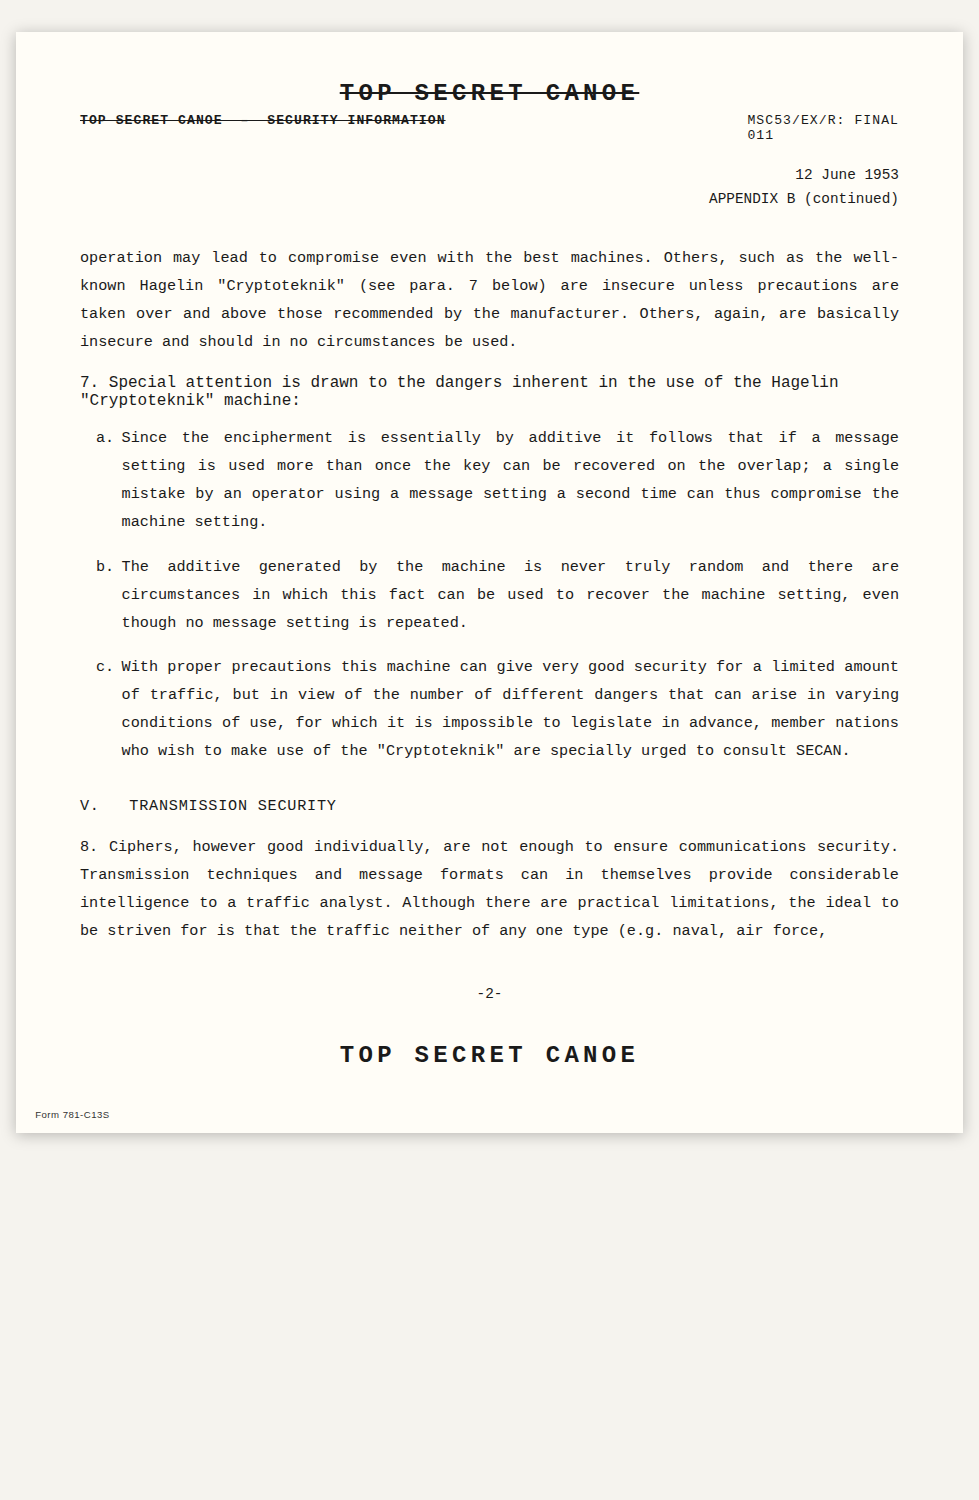TOP SECRET CANOE
TOP SECRET CANOE – SECURITY INFORMATION
MSC53/EX/R: FINAL
011
12 June 1953
APPENDIX B (continued)
operation may lead to compromise even with the best machines. Others, such as the well-known Hagelin "Cryptoteknik" (see para. 7 below) are insecure unless precautions are taken over and above those recommended by the manufacturer. Others, again, are basically insecure and should in no circumstances be used.
7. Special attention is drawn to the dangers inherent in the use of the Hagelin "Cryptoteknik" machine:
a. Since the encipherment is essentially by additive it follows that if a message setting is used more than once the key can be recovered on the overlap; a single mistake by an operator using a message setting a second time can thus compromise the machine setting.
b. The additive generated by the machine is never truly random and there are circumstances in which this fact can be used to recover the machine setting, even though no message setting is repeated.
c. With proper precautions this machine can give very good security for a limited amount of traffic, but in view of the number of different dangers that can arise in varying conditions of use, for which it is impossible to legislate in advance, member nations who wish to make use of the "Cryptoteknik" are specially urged to consult SECAN.
V. TRANSMISSION SECURITY
8. Ciphers, however good individually, are not enough to ensure communications security. Transmission techniques and message formats can in themselves provide considerable intelligence to a traffic analyst. Although there are practical limitations, the ideal to be striven for is that the traffic neither of any one type (e.g. naval, air force,
-2-
TOP SECRET CANOE
Form 781-C13S